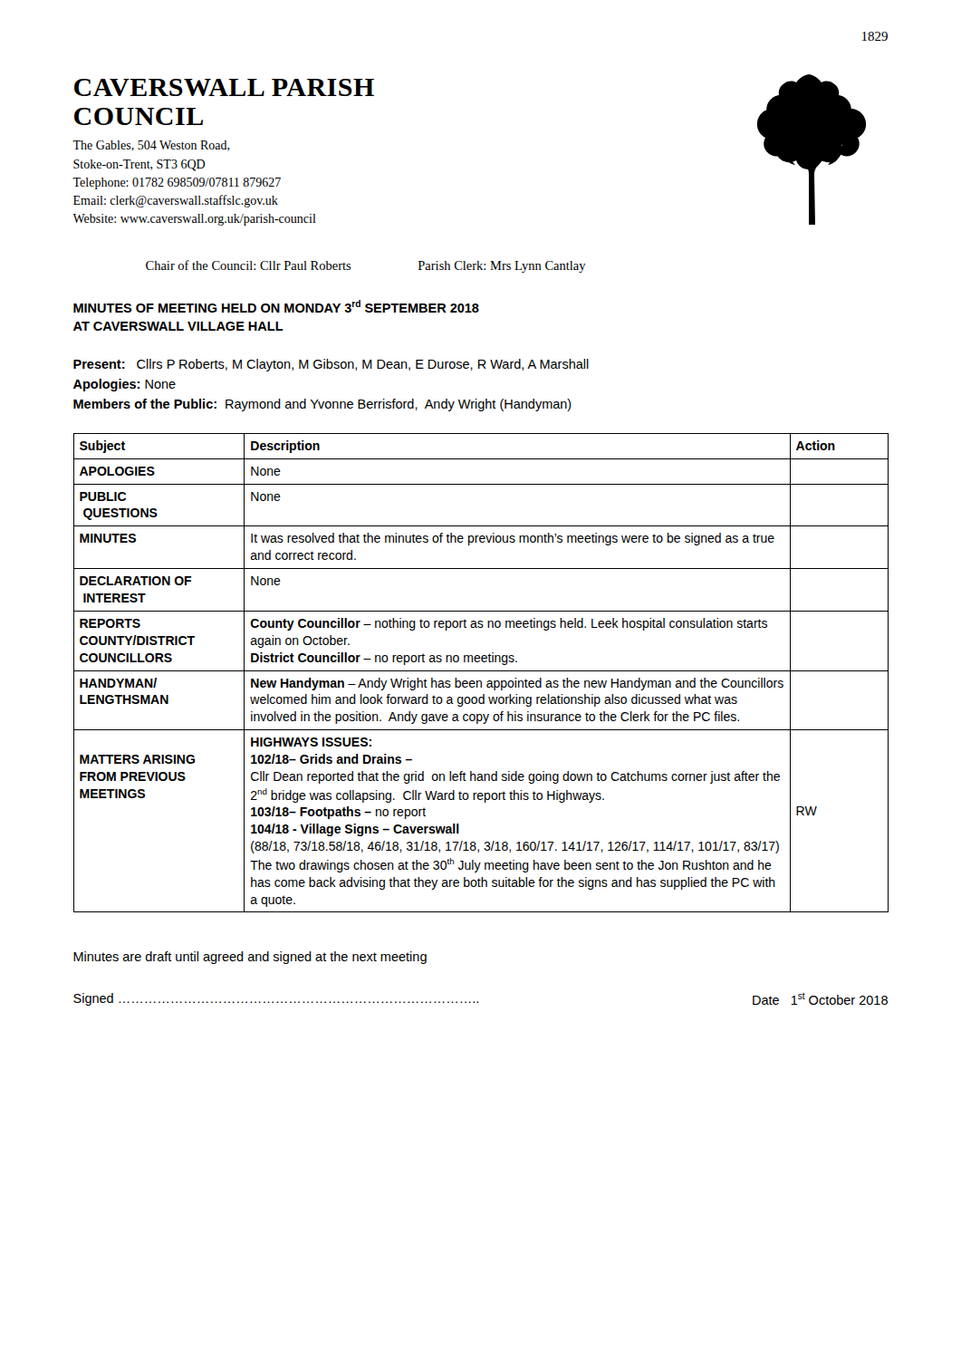1829
CAVERSWALL PARISH
COUNCIL
The Gables, 504 Weston Road,
Stoke-on-Trent, ST3 6QD
Telephone: 01782 698509/07811 879627
Email: clerk@caverswall.staffslc.gov.uk
Website: www.caverswall.org.uk/parish-council
Chair of the Council: Cllr Paul Roberts Parish Clerk: Mrs Lynn Cantlay
MINUTES OF MEETING HELD ON MONDAY 3rd SEPTEMBER 2018
AT CAVERSWALL VILLAGE HALL
Present: Cllrs P Roberts, M Clayton, M Gibson, M Dean, E Durose, R Ward, A Marshall
Apologies: None
Members of the Public: Raymond and Yvonne Berrisford, Andy Wright (Handyman)
| Subject | Description | Action |
| --- | --- | --- |
| APOLOGIES | None | |
| PUBLIC QUESTIONS | None | |
| MINUTES | It was resolved that the minutes of the previous month’s meetings were to be signed as a true and correct record. | |
| DECLARATION OF INTEREST | None | |
| REPORTS COUNTY/DISTRICT COUNCILLORS | County Councillor – nothing to report as no meetings held. Leek hospital consulation starts again on October. District Councillor – no report as no meetings. | |
| HANDYMAN/ LENGTHSMAN | New Handyman – Andy Wright has been appointed as the new Handyman and the Councillors welcomed him and look forward to a good working relationship also dicussed what was involved in the position. Andy gave a copy of his insurance to the Clerk for the PC files. | |
| MATTERS ARISING FROM PREVIOUS MEETINGS | HIGHWAYS ISSUES: 102/18– Grids and Drains – Cllr Dean reported that the grid on left hand side going down to Catchums corner just after the 2 nd bridge was collapsing. Cllr Ward to report this to Highways. 103/18– Footpaths – no report 104/18 - Village Signs – Caverswall (88/18, 73/18.58/18, 46/18, 31/18, 17/18, 3/18, 160/17. 141/17, 126/17, 114/17, 101/17, 83/17) The two drawings chosen at the 30 th July meeting have been sent to the Jon Rushton and he has come back advising that they are both suitable for the signs and has supplied the PC with a quote. | RW |
Minutes are draft until agreed and signed at the next meeting
Signed ……………………………………………………………………….. Date 1st October 2018